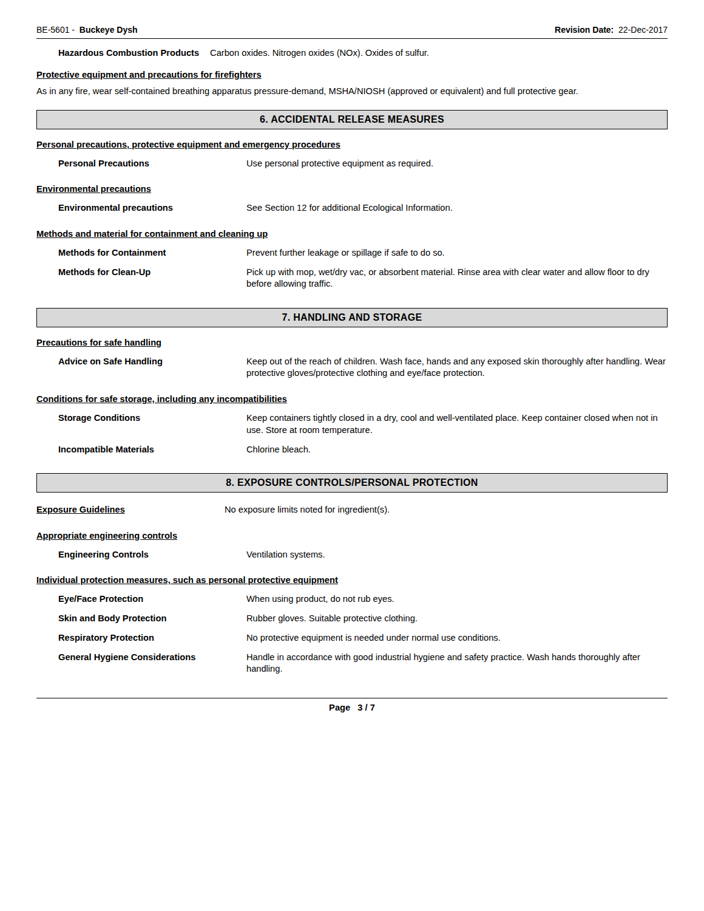BE-5601 - Buckeye Dysh
Revision Date: 22-Dec-2017
Hazardous Combustion Products Carbon oxides. Nitrogen oxides (NOx). Oxides of sulfur.
Protective equipment and precautions for firefighters
As in any fire, wear self-contained breathing apparatus pressure-demand, MSHA/NIOSH (approved or equivalent) and full protective gear.
6. ACCIDENTAL RELEASE MEASURES
Personal precautions, protective equipment and emergency procedures
| Personal Precautions | Use personal protective equipment as required. |
Environmental precautions
| Environmental precautions | See Section 12 for additional Ecological Information. |
Methods and material for containment and cleaning up
| Methods for Containment | Prevent further leakage or spillage if safe to do so. |
| Methods for Clean-Up | Pick up with mop, wet/dry vac, or absorbent material. Rinse area with clear water and allow floor to dry before allowing traffic. |
7. HANDLING AND STORAGE
Precautions for safe handling
| Advice on Safe Handling | Keep out of the reach of children. Wash face, hands and any exposed skin thoroughly after handling. Wear protective gloves/protective clothing and eye/face protection. |
Conditions for safe storage, including any incompatibilities
| Storage Conditions | Keep containers tightly closed in a dry, cool and well-ventilated place. Keep container closed when not in use. Store at room temperature. |
| Incompatible Materials | Chlorine bleach. |
8. EXPOSURE CONTROLS/PERSONAL PROTECTION
| Exposure Guidelines | No exposure limits noted for ingredient(s). |
Appropriate engineering controls
| Engineering Controls | Ventilation systems. |
Individual protection measures, such as personal protective equipment
| Eye/Face Protection | When using product, do not rub eyes. |
| Skin and Body Protection | Rubber gloves. Suitable protective clothing. |
| Respiratory Protection | No protective equipment is needed under normal use conditions. |
| General Hygiene Considerations | Handle in accordance with good industrial hygiene and safety practice. Wash hands thoroughly after handling. |
Page 3 / 7